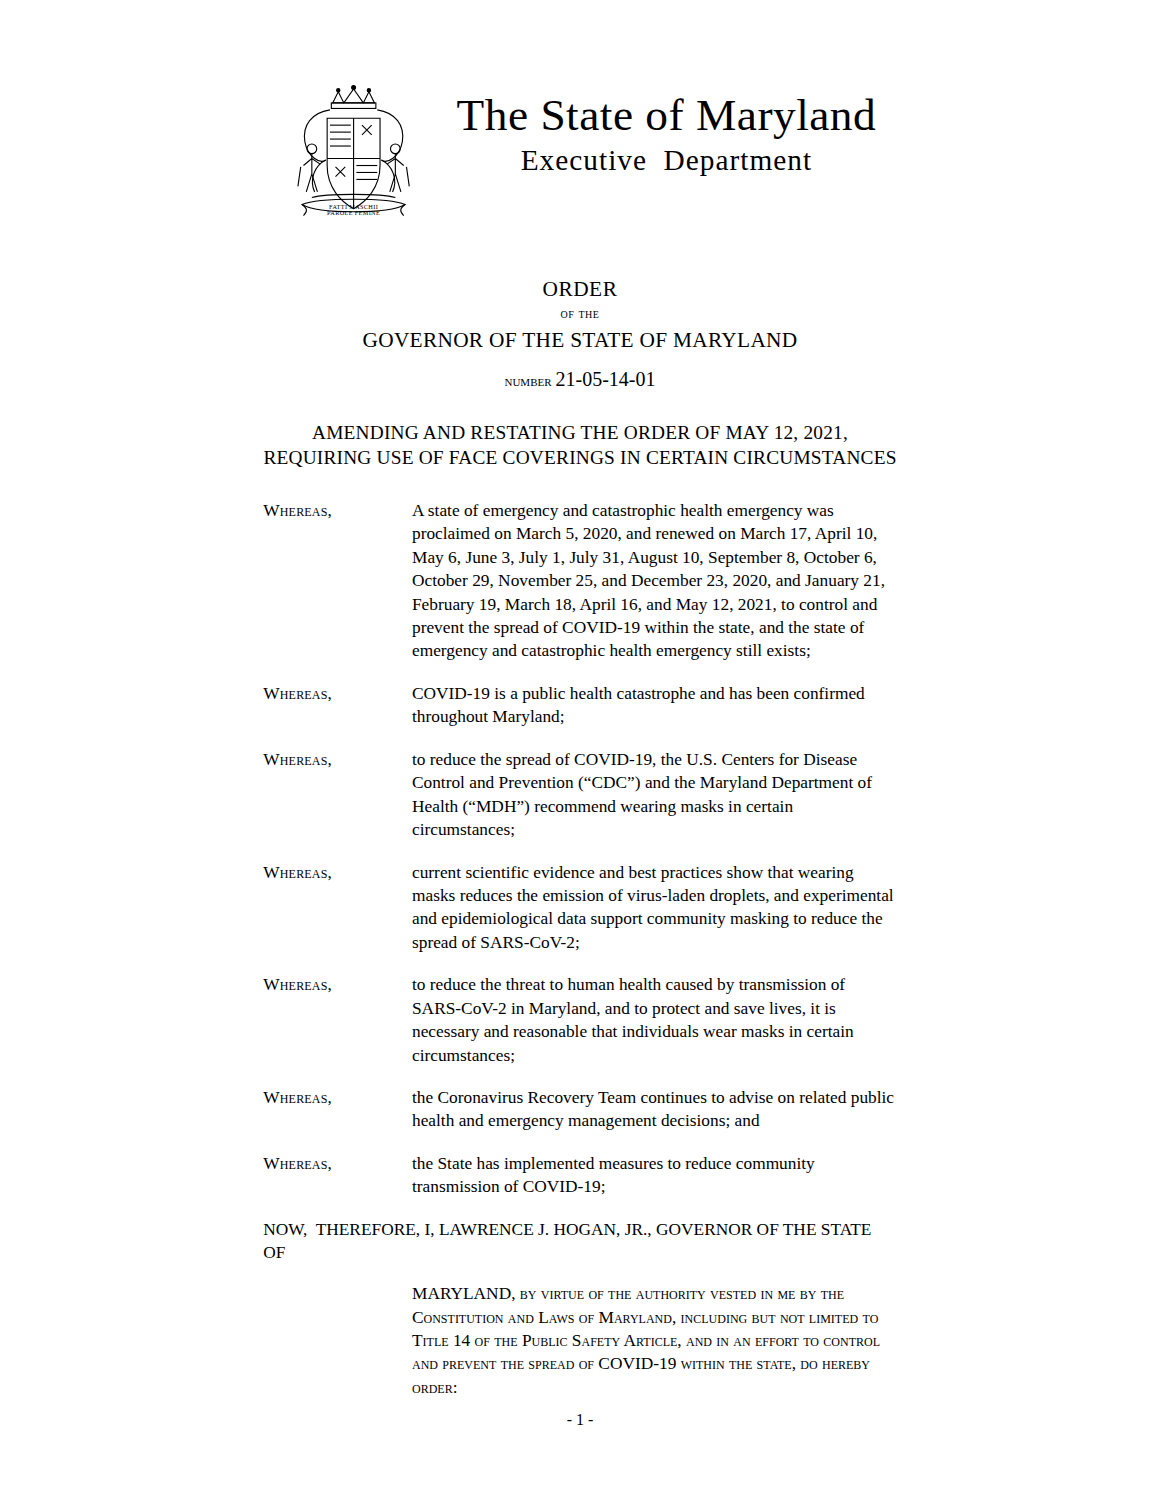FATTI MASCHII PAROLE FEMINE
The State of Maryland
Executive Department
ORDER
of the
GOVERNOR OF THE STATE OF MARYLAND
number 21-05-14-01
AMENDING AND RESTATING THE ORDER OF MAY 12, 2021,
REQUIRING USE OF FACE COVERINGS IN CERTAIN CIRCUMSTANCES
Whereas,
A state of emergency and catastrophic health emergency was proclaimed on March 5, 2020, and renewed on March 17, April 10, May 6, June 3, July 1, July 31, August 10, September 8, October 6, October 29, November 25, and December 23, 2020, and January 21, February 19, March 18, April 16, and May 12, 2021, to control and prevent the spread of COVID-19 within the state, and the state of emergency and catastrophic health emergency still exists;
Whereas,
COVID-19 is a public health catastrophe and has been confirmed throughout Maryland;
Whereas,
to reduce the spread of COVID-19, the U.S. Centers for Disease Control and Prevention (“CDC”) and the Maryland Department of Health (“MDH”) recommend wearing masks in certain circumstances;
Whereas,
current scientific evidence and best practices show that wearing masks reduces the emission of virus-laden droplets, and experimental and epidemiological data support community masking to reduce the spread of SARS-CoV-2;
Whereas,
to reduce the threat to human health caused by transmission of SARS-CoV-2 in Maryland, and to protect and save lives, it is necessary and reasonable that individuals wear masks in certain circumstances;
Whereas,
the Coronavirus Recovery Team continues to advise on related public health and emergency management decisions; and
Whereas,
the State has implemented measures to reduce community transmission of COVID-19;
NOW, THEREFORE, I, LAWRENCE J. HOGAN, JR., GOVERNOR OF THE STATE OF
MARYLAND, by virtue of the authority vested in me by the Constitution and Laws of Maryland, including but not limited to Title 14 of the Public Safety Article, and in an effort to control and prevent the spread of COVID-19 within the state, do hereby order:
- 1 -